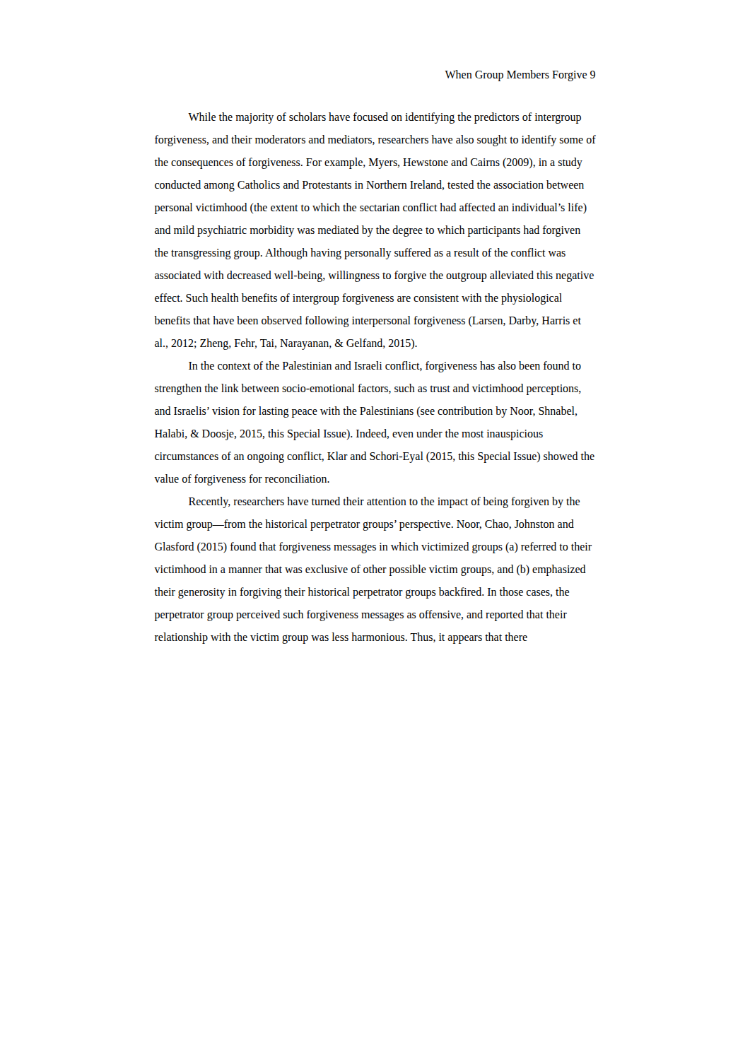When Group Members Forgive 9
While the majority of scholars have focused on identifying the predictors of intergroup forgiveness, and their moderators and mediators, researchers have also sought to identify some of the consequences of forgiveness. For example, Myers, Hewstone and Cairns (2009), in a study conducted among Catholics and Protestants in Northern Ireland, tested the association between personal victimhood (the extent to which the sectarian conflict had affected an individual’s life) and mild psychiatric morbidity was mediated by the degree to which participants had forgiven the transgressing group. Although having personally suffered as a result of the conflict was associated with decreased well-being, willingness to forgive the outgroup alleviated this negative effect. Such health benefits of intergroup forgiveness are consistent with the physiological benefits that have been observed following interpersonal forgiveness (Larsen, Darby, Harris et al., 2012; Zheng, Fehr, Tai, Narayanan, & Gelfand, 2015).
In the context of the Palestinian and Israeli conflict, forgiveness has also been found to strengthen the link between socio-emotional factors, such as trust and victimhood perceptions, and Israelis’ vision for lasting peace with the Palestinians (see contribution by Noor, Shnabel, Halabi, & Doosje, 2015, this Special Issue). Indeed, even under the most inauspicious circumstances of an ongoing conflict, Klar and Schori-Eyal (2015, this Special Issue) showed the value of forgiveness for reconciliation.
Recently, researchers have turned their attention to the impact of being forgiven by the victim group—from the historical perpetrator groups’ perspective. Noor, Chao, Johnston and Glasford (2015) found that forgiveness messages in which victimized groups (a) referred to their victimhood in a manner that was exclusive of other possible victim groups, and (b) emphasized their generosity in forgiving their historical perpetrator groups backfired. In those cases, the perpetrator group perceived such forgiveness messages as offensive, and reported that their relationship with the victim group was less harmonious. Thus, it appears that there